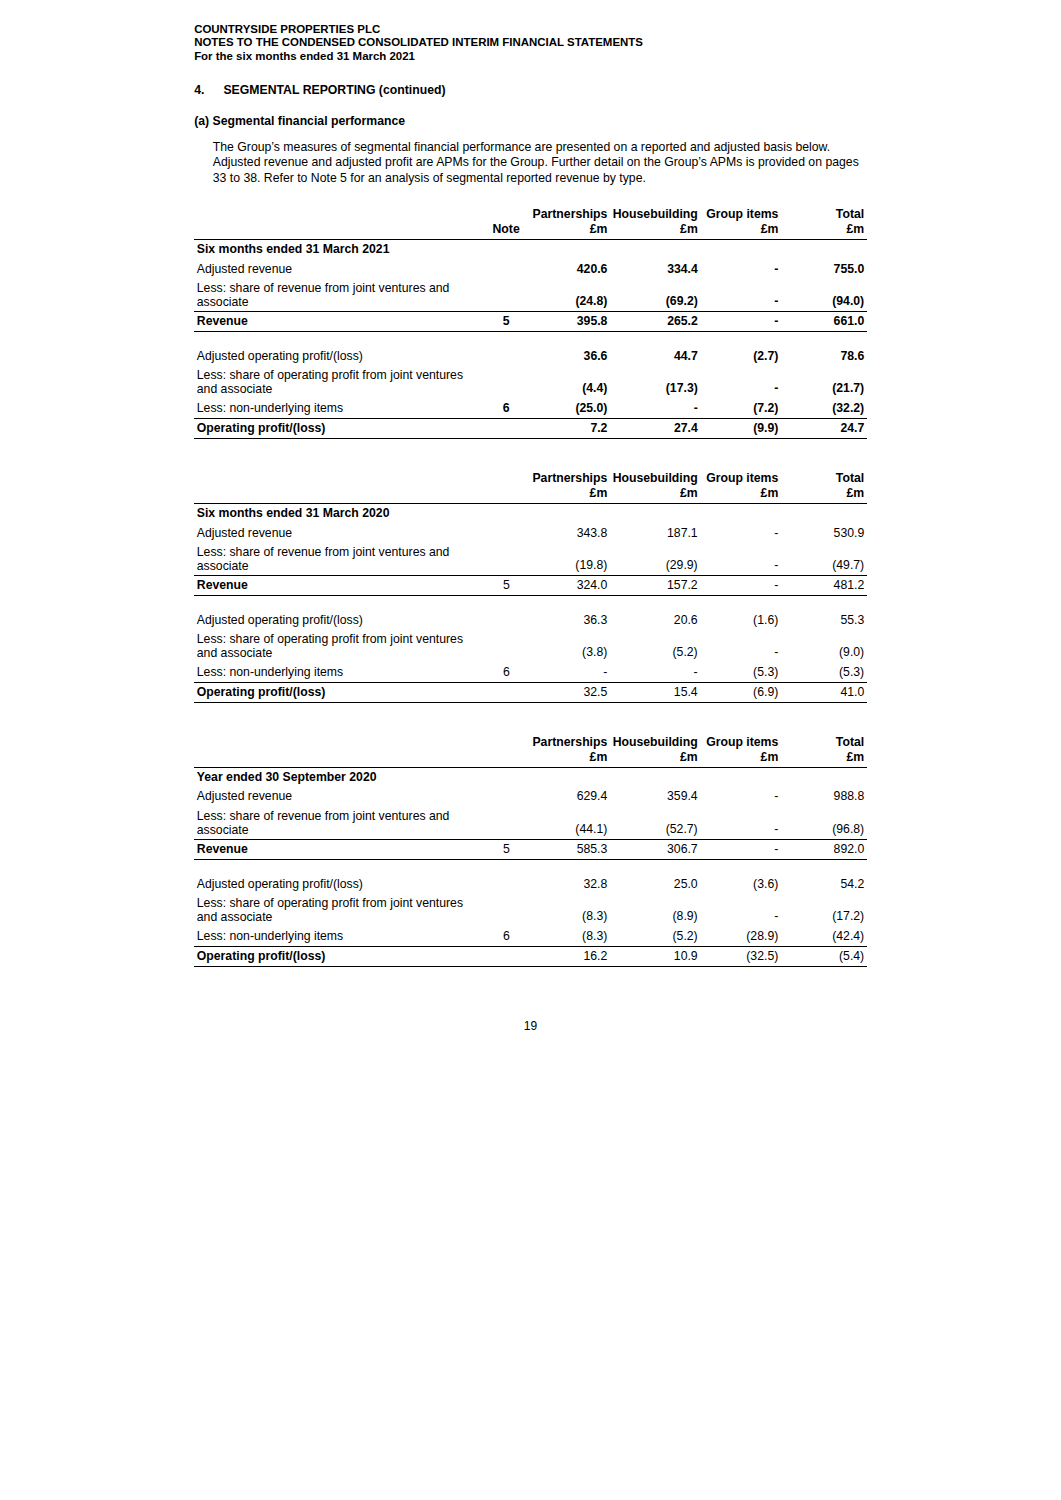COUNTRYSIDE PROPERTIES PLC
NOTES TO THE CONDENSED CONSOLIDATED INTERIM FINANCIAL STATEMENTS
For the six months ended 31 March 2021
4. SEGMENTAL REPORTING (continued)
(a) Segmental financial performance
The Group’s measures of segmental financial performance are presented on a reported and adjusted basis below. Adjusted revenue and adjusted profit are APMs for the Group. Further detail on the Group’s APMs is provided on pages 33 to 38. Refer to Note 5 for an analysis of segmental reported revenue by type.
| | Note | Partnerships £m | Housebuilding £m | Group items £m | Total £m |
| --- | --- | --- | --- | --- | --- |
| Six months ended 31 March 2021 | | | | | |
| Adjusted revenue | | 420.6 | 334.4 | - | 755.0 |
| Less: share of revenue from joint ventures and associate | | (24.8) | (69.2) | - | (94.0) |
| Revenue | 5 | 395.8 | 265.2 | - | 661.0 |
| Adjusted operating profit/(loss) | | 36.6 | 44.7 | (2.7) | 78.6 |
| Less: share of operating profit from joint ventures and associate | | (4.4) | (17.3) | - | (21.7) |
| Less: non-underlying items | 6 | (25.0) | - | (7.2) | (32.2) |
| Operating profit/(loss) | | 7.2 | 27.4 | (9.9) | 24.7 |
| | | Partnerships £m | Housebuilding £m | Group items £m | Total £m |
| --- | --- | --- | --- | --- | --- |
| Six months ended 31 March 2020 | | | | | |
| Adjusted revenue | | 343.8 | 187.1 | - | 530.9 |
| Less: share of revenue from joint ventures and associate | | (19.8) | (29.9) | - | (49.7) |
| Revenue | 5 | 324.0 | 157.2 | - | 481.2 |
| Adjusted operating profit/(loss) | | 36.3 | 20.6 | (1.6) | 55.3 |
| Less: share of operating profit from joint ventures and associate | | (3.8) | (5.2) | - | (9.0) |
| Less: non-underlying items | 6 | - | - | (5.3) | (5.3) |
| Operating profit/(loss) | | 32.5 | 15.4 | (6.9) | 41.0 |
| | | Partnerships £m | Housebuilding £m | Group items £m | Total £m |
| --- | --- | --- | --- | --- | --- |
| Year ended 30 September 2020 | | | | | |
| Adjusted revenue | | 629.4 | 359.4 | - | 988.8 |
| Less: share of revenue from joint ventures and associate | | (44.1) | (52.7) | - | (96.8) |
| Revenue | 5 | 585.3 | 306.7 | - | 892.0 |
| Adjusted operating profit/(loss) | | 32.8 | 25.0 | (3.6) | 54.2 |
| Less: share of operating profit from joint ventures and associate | | (8.3) | (8.9) | - | (17.2) |
| Less: non-underlying items | 6 | (8.3) | (5.2) | (28.9) | (42.4) |
| Operating profit/(loss) | | 16.2 | 10.9 | (32.5) | (5.4) |
19